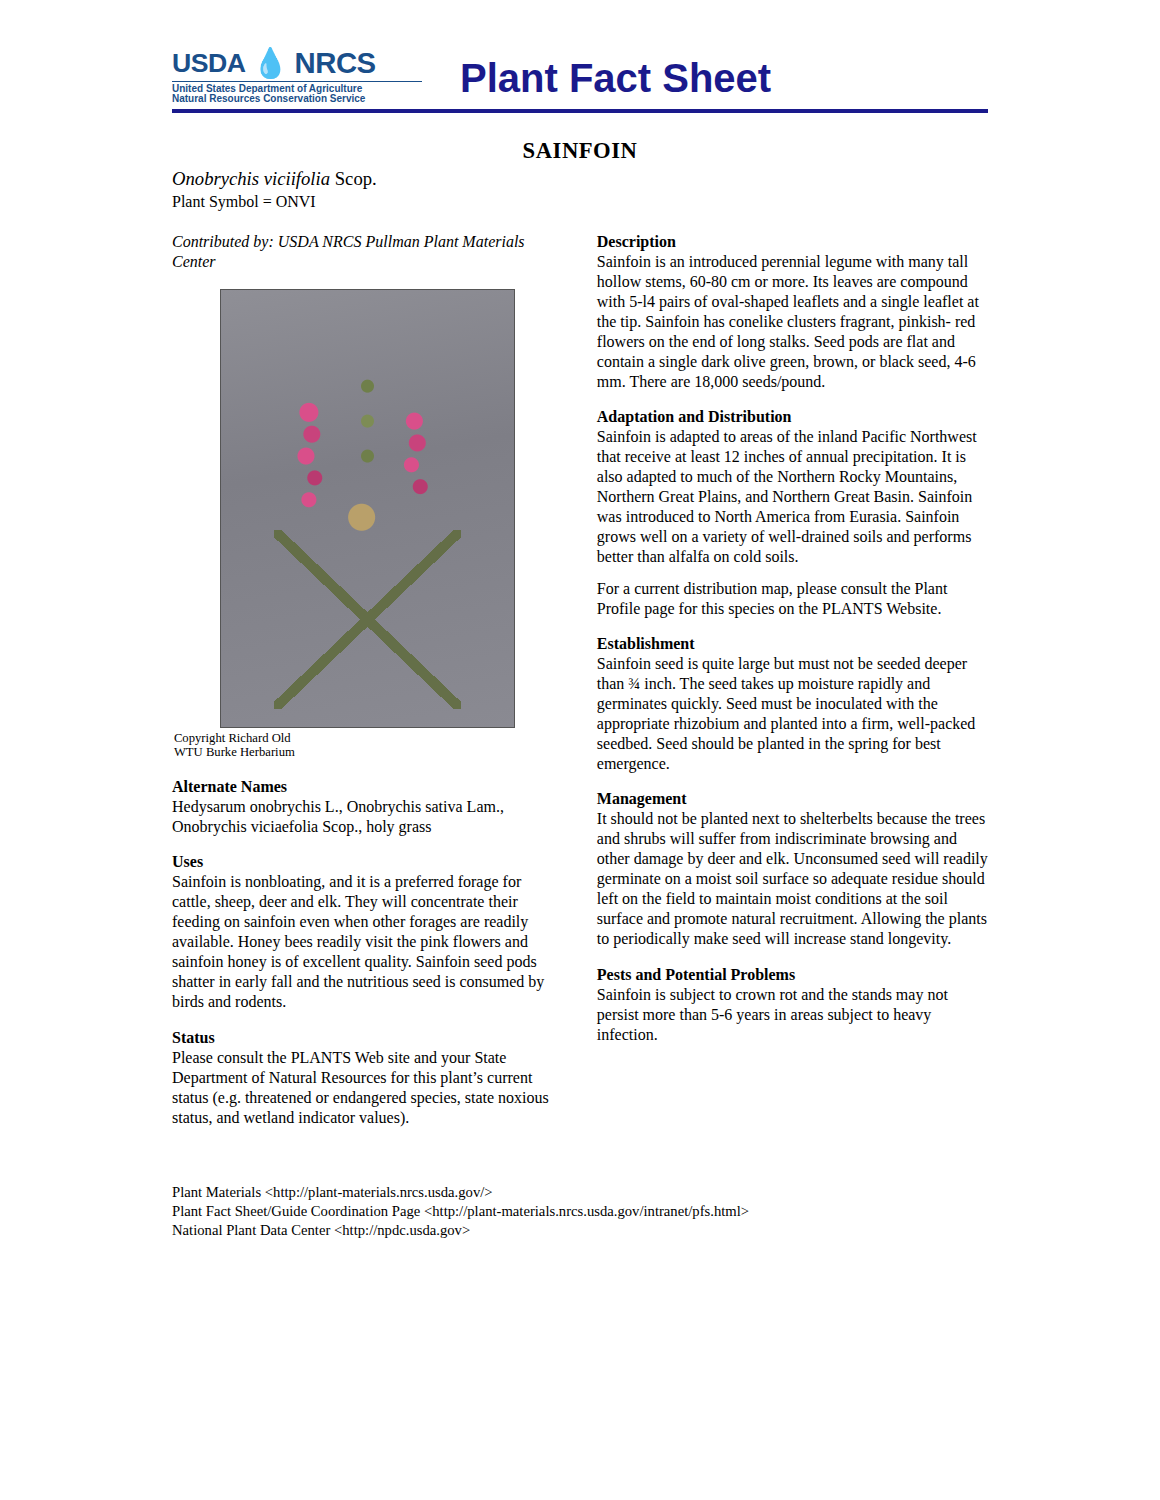USDA 💧 NRCS
United States Department of Agriculture
Natural Resources Conservation Service
Plant Fact Sheet
SAINFOIN
Onobrychis viciifolia Scop.
Plant Symbol = ONVI
Contributed by: USDA NRCS Pullman Plant Materials Center
Copyright Richard Old
WTU Burke Herbarium
Alternate Names
Hedysarum onobrychis L., Onobrychis sativa Lam., Onobrychis viciaefolia Scop., holy grass
Uses
Sainfoin is nonbloating, and it is a preferred forage for cattle, sheep, deer and elk. They will concentrate their feeding on sainfoin even when other forages are readily available. Honey bees readily visit the pink flowers and sainfoin honey is of excellent quality. Sainfoin seed pods shatter in early fall and the nutritious seed is consumed by birds and rodents.
Status
Please consult the PLANTS Web site and your State Department of Natural Resources for this plant’s current status (e.g. threatened or endangered species, state noxious status, and wetland indicator values).
Description
Sainfoin is an introduced perennial legume with many tall hollow stems, 60-80 cm or more. Its leaves are compound with 5-l4 pairs of oval-shaped leaflets and a single leaflet at the tip. Sainfoin has conelike clusters fragrant, pinkish- red flowers on the end of long stalks. Seed pods are flat and contain a single dark olive green, brown, or black seed, 4-6 mm. There are 18,000 seeds/pound.
Adaptation and Distribution
Sainfoin is adapted to areas of the inland Pacific Northwest that receive at least 12 inches of annual precipitation. It is also adapted to much of the Northern Rocky Mountains, Northern Great Plains, and Northern Great Basin. Sainfoin was introduced to North America from Eurasia. Sainfoin grows well on a variety of well-drained soils and performs better than alfalfa on cold soils.
For a current distribution map, please consult the Plant Profile page for this species on the PLANTS Website.
Establishment
Sainfoin seed is quite large but must not be seeded deeper than ¾ inch. The seed takes up moisture rapidly and germinates quickly. Seed must be inoculated with the appropriate rhizobium and planted into a firm, well-packed seedbed. Seed should be planted in the spring for best emergence.
Management
It should not be planted next to shelterbelts because the trees and shrubs will suffer from indiscriminate browsing and other damage by deer and elk. Unconsumed seed will readily germinate on a moist soil surface so adequate residue should left on the field to maintain moist conditions at the soil surface and promote natural recruitment. Allowing the plants to periodically make seed will increase stand longevity.
Pests and Potential Problems
Sainfoin is subject to crown rot and the stands may not persist more than 5-6 years in areas subject to heavy infection.
Plant Materials <http://plant-materials.nrcs.usda.gov/>
Plant Fact Sheet/Guide Coordination Page <http://plant-materials.nrcs.usda.gov/intranet/pfs.html>
National Plant Data Center <http://npdc.usda.gov>